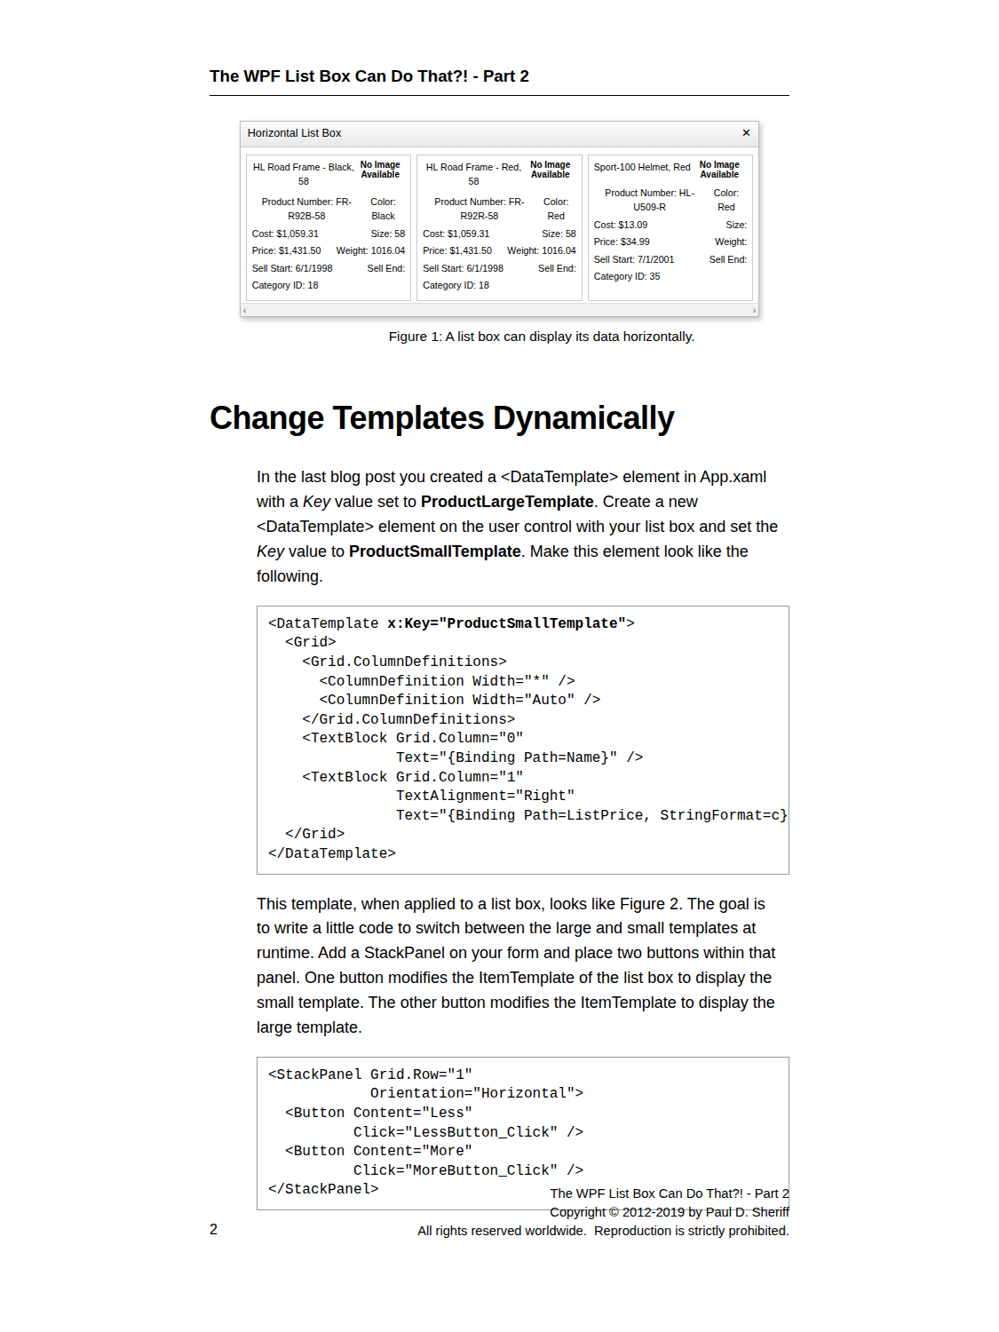The WPF List Box Can Do That?! - Part 2
Horizontal List Box✕
HL Road Frame - Black, 58 No Image
Available
Product Number: FR-R92B-58 Color: Black
Cost: $1,059.31 Size: 58
Price: $1,431.50 Weight: 1016.04
Sell Start: 6/1/1998 Sell End:
Category ID: 18
HL Road Frame - Red, 58 No Image
Available
Product Number: FR-R92R-58 Color: Red
Cost: $1,059.31 Size: 58
Price: $1,431.50 Weight: 1016.04
Sell Start: 6/1/1998 Sell End:
Category ID: 18
Sport-100 Helmet, Red No Image
Available
Product Number: HL-U509-R Color: Red
Cost: $13.09 Size:
Price: $34.99 Weight:
Sell Start: 7/1/2001 Sell End:
Category ID: 35
‹›
Figure 1: A list box can display its data horizontally.
Change Templates Dynamically
In the last blog post you created a <DataTemplate> element in App.xaml with a Key value set to ProductLargeTemplate. Create a new <DataTemplate> element on the user control with your list box and set the Key value to ProductSmallTemplate. Make this element look like the following.
<DataTemplate x:Key="ProductSmallTemplate">
  <Grid>
    <Grid.ColumnDefinitions>
      <ColumnDefinition Width="*" />
      <ColumnDefinition Width="Auto" />
    </Grid.ColumnDefinitions>
    <TextBlock Grid.Column="0"
               Text="{Binding Path=Name}" />
    <TextBlock Grid.Column="1"
               TextAlignment="Right"
               Text="{Binding Path=ListPrice, StringFormat=c}" />
  </Grid>
</DataTemplate>
This template, when applied to a list box, looks like Figure 2. The goal is to write a little code to switch between the large and small templates at runtime. Add a StackPanel on your form and place two buttons within that panel. One button modifies the ItemTemplate of the list box to display the small template. The other button modifies the ItemTemplate to display the large template.
<StackPanel Grid.Row="1"
            Orientation="Horizontal">
  <Button Content="Less"
          Click="LessButton_Click" />
  <Button Content="More"
          Click="MoreButton_Click" />
</StackPanel>
2
The WPF List Box Can Do That?! - Part 2
Copyright © 2012-2019 by Paul D. Sheriff
All rights reserved worldwide. Reproduction is strictly prohibited.